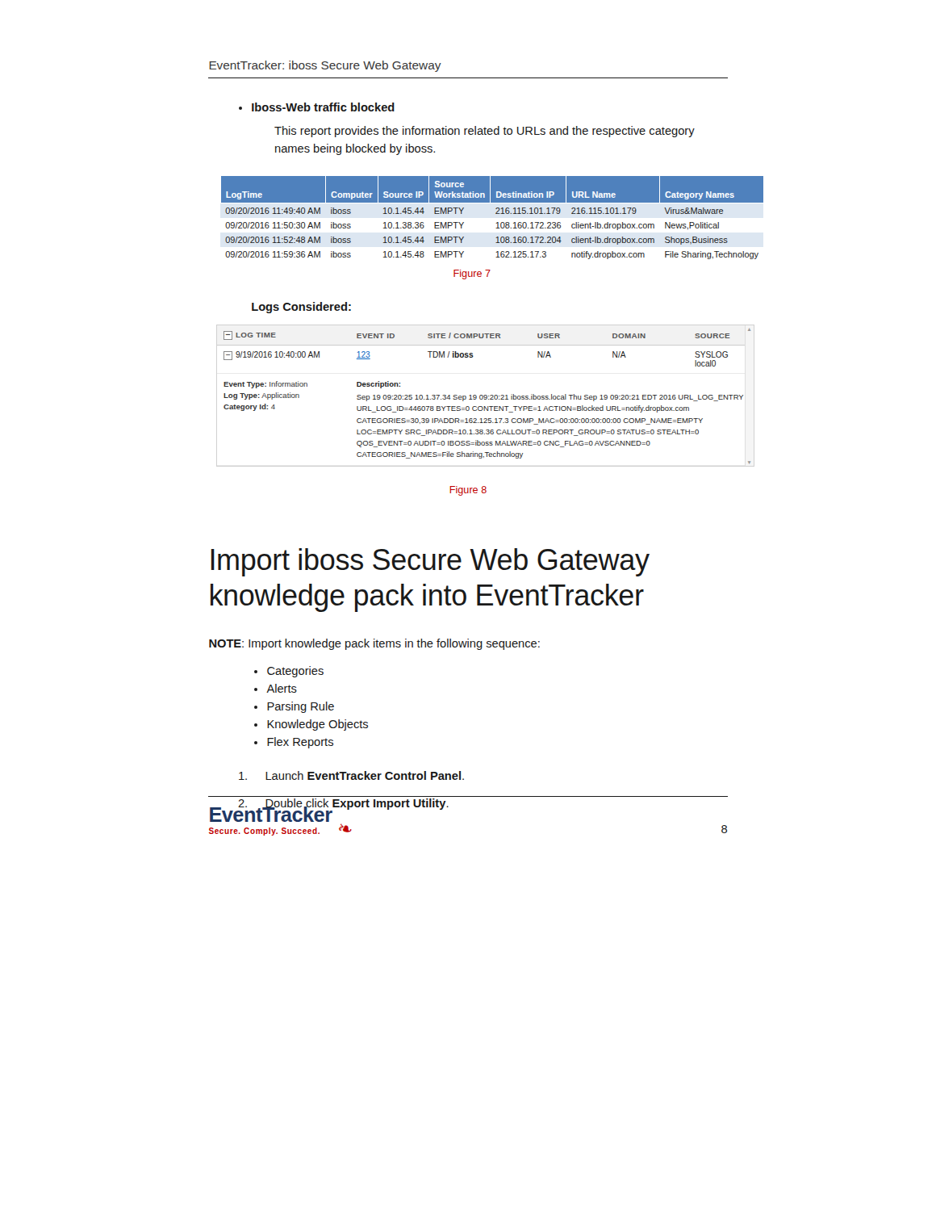EventTracker: iboss Secure Web Gateway
Iboss-Web traffic blocked
This report provides the information related to URLs and the respective category names being blocked by iboss.
| LogTime | Computer | Source IP | Source Workstation | Destination IP | URL Name | Category Names |
| --- | --- | --- | --- | --- | --- | --- |
| 09/20/2016 11:49:40 AM | iboss | 10.1.45.44 | EMPTY | 216.115.101.179 | 216.115.101.179 | Virus&Malware |
| 09/20/2016 11:50:30 AM | iboss | 10.1.38.36 | EMPTY | 108.160.172.236 | client-lb.dropbox.com | News,Political |
| 09/20/2016 11:52:48 AM | iboss | 10.1.45.44 | EMPTY | 108.160.172.204 | client-lb.dropbox.com | Shops,Business |
| 09/20/2016 11:59:36 AM | iboss | 10.1.45.48 | EMPTY | 162.125.17.3 | notify.dropbox.com | File Sharing,Technology |
Figure 7
Logs Considered:
| − LOG TIME | EVENT ID | SITE / COMPUTER | USER | DOMAIN | SOURCE |
| --- | --- | --- | --- | --- | --- |
| − 9/19/2016 10:40:00 AM | 123 | TDM / iboss | N/A | N/A | SYSLOG local0 |
| Event Type: Information Log Type: Application Category Id: 4 | Description: Sep 19 09:20:25 10.1.37.34 Sep 19 09:20:21 iboss.iboss.local Thu Sep 19 09:20:21 EDT 2016 URL_LOG_ENTRY URL_LOG_ID=446078 BYTES=0 CONTENT_TYPE=1 ACTION=Blocked URL=notify.dropbox.com CATEGORIES=30,39 IPADDR=162.125.17.3 COMP_MAC=00:00:00:00:00:00 COMP_NAME=EMPTY LOC=EMPTY SRC_IPADDR=10.1.38.36 CALLOUT=0 REPORT_GROUP=0 STATUS=0 STEALTH=0 QOS_EVENT=0 AUDIT=0 IBOSS=iboss MALWARE=0 CNC_FLAG=0 AVSCANNED=0 CATEGORIES_NAMES=File Sharing,Technology |
Figure 8
Import iboss Secure Web Gateway knowledge pack into EventTracker
NOTE: Import knowledge pack items in the following sequence:
Categories
Alerts
Parsing Rule
Knowledge Objects
Flex Reports
Launch EventTracker Control Panel.
Double click Export Import Utility.
EventTracker
Secure. Comply. Succeed.
❧
8